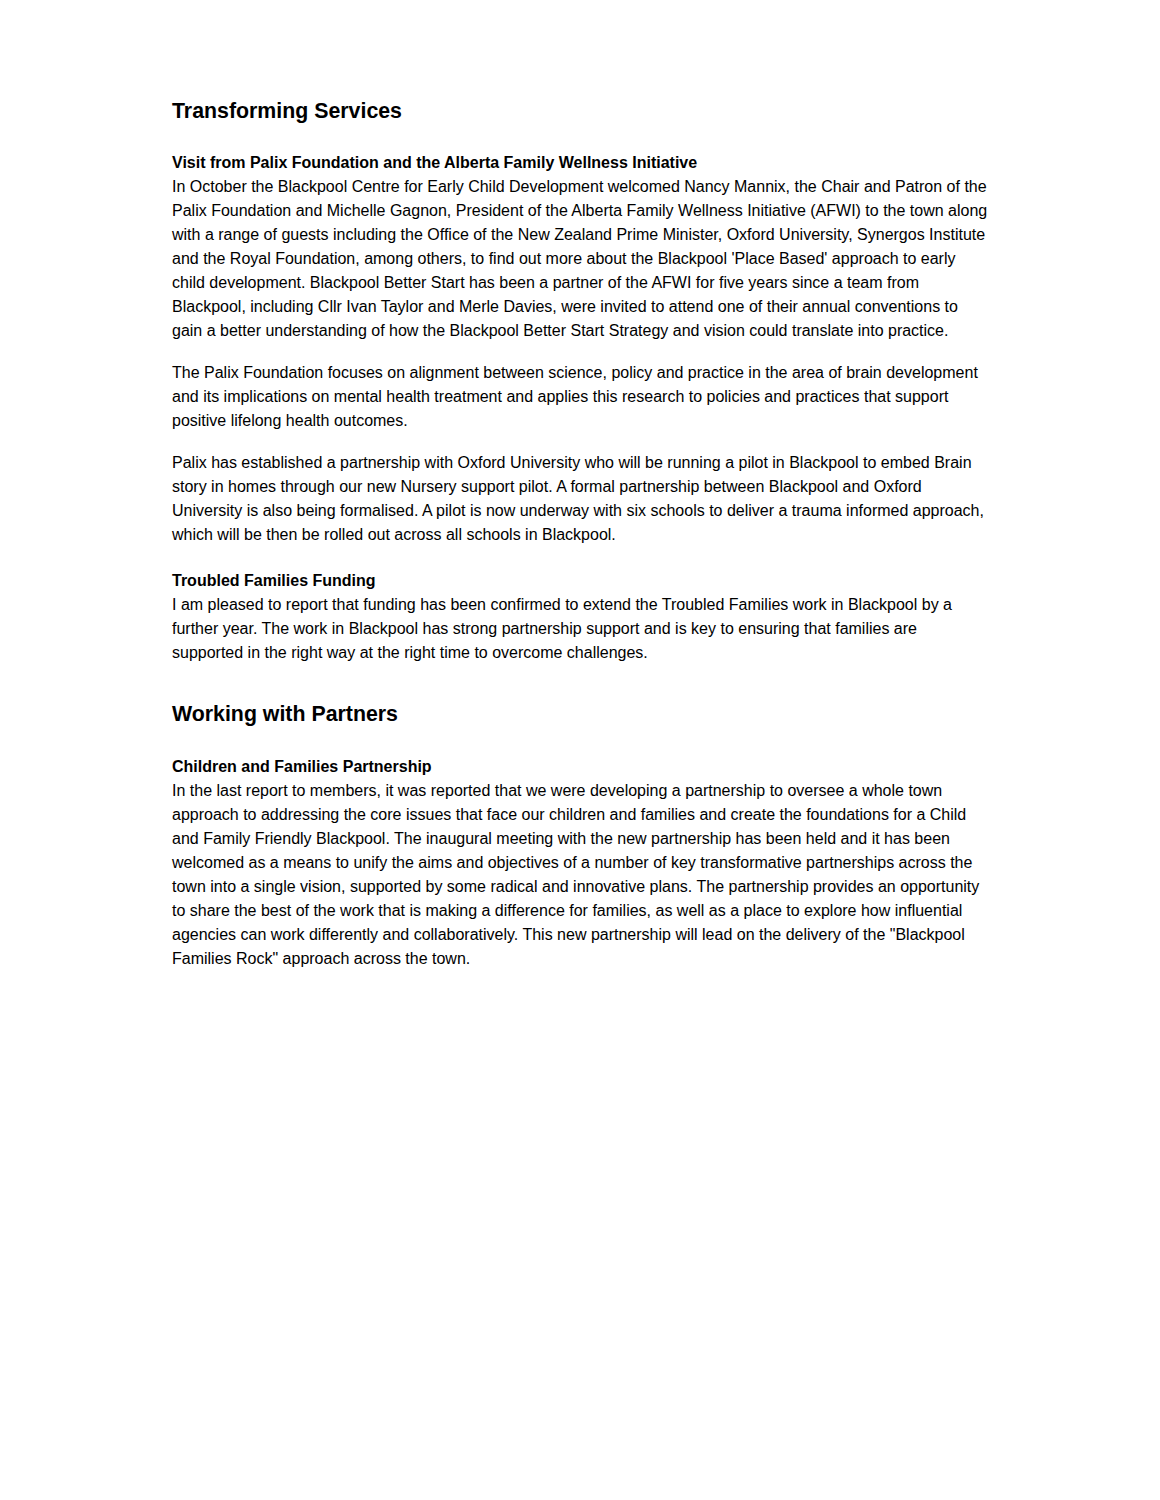Transforming Services
Visit from Palix Foundation and the Alberta Family Wellness Initiative
In October the Blackpool Centre for Early Child Development welcomed Nancy Mannix, the Chair and Patron of the Palix Foundation and Michelle Gagnon, President of the Alberta Family Wellness Initiative (AFWI) to the town along with a range of guests including the Office of the New Zealand Prime Minister, Oxford University, Synergos Institute and the Royal Foundation, among others, to find out more about the Blackpool 'Place Based' approach to early child development. Blackpool Better Start has been a partner of the AFWI for five years since a team from Blackpool, including Cllr Ivan Taylor and Merle Davies, were invited to attend one of their annual conventions to gain a better understanding of how the Blackpool Better Start Strategy and vision could translate into practice.
The Palix Foundation focuses on alignment between science, policy and practice in the area of brain development and its implications on mental health treatment and applies this research to policies and practices that support positive lifelong health outcomes.
Palix has established a partnership with Oxford University who will be running a pilot in Blackpool to embed Brain story in homes through our new Nursery support pilot. A formal partnership between Blackpool and Oxford University is also being formalised. A pilot is now underway with six schools to deliver a trauma informed approach, which will be then be rolled out across all schools in Blackpool.
Troubled Families Funding
I am pleased to report that funding has been confirmed to extend the Troubled Families work in Blackpool by a further year. The work in Blackpool has strong partnership support and is key to ensuring that families are supported in the right way at the right time to overcome challenges.
Working with Partners
Children and Families Partnership
In the last report to members, it was reported that we were developing a partnership to oversee a whole town approach to addressing the core issues that face our children and families and create the foundations for a Child and Family Friendly Blackpool. The inaugural meeting with the new partnership has been held and it has been welcomed as a means to unify the aims and objectives of a number of key transformative partnerships across the town into a single vision, supported by some radical and innovative plans. The partnership provides an opportunity to share the best of the work that is making a difference for families, as well as a place to explore how influential agencies can work differently and collaboratively. This new partnership will lead on the delivery of the "Blackpool Families Rock" approach across the town.